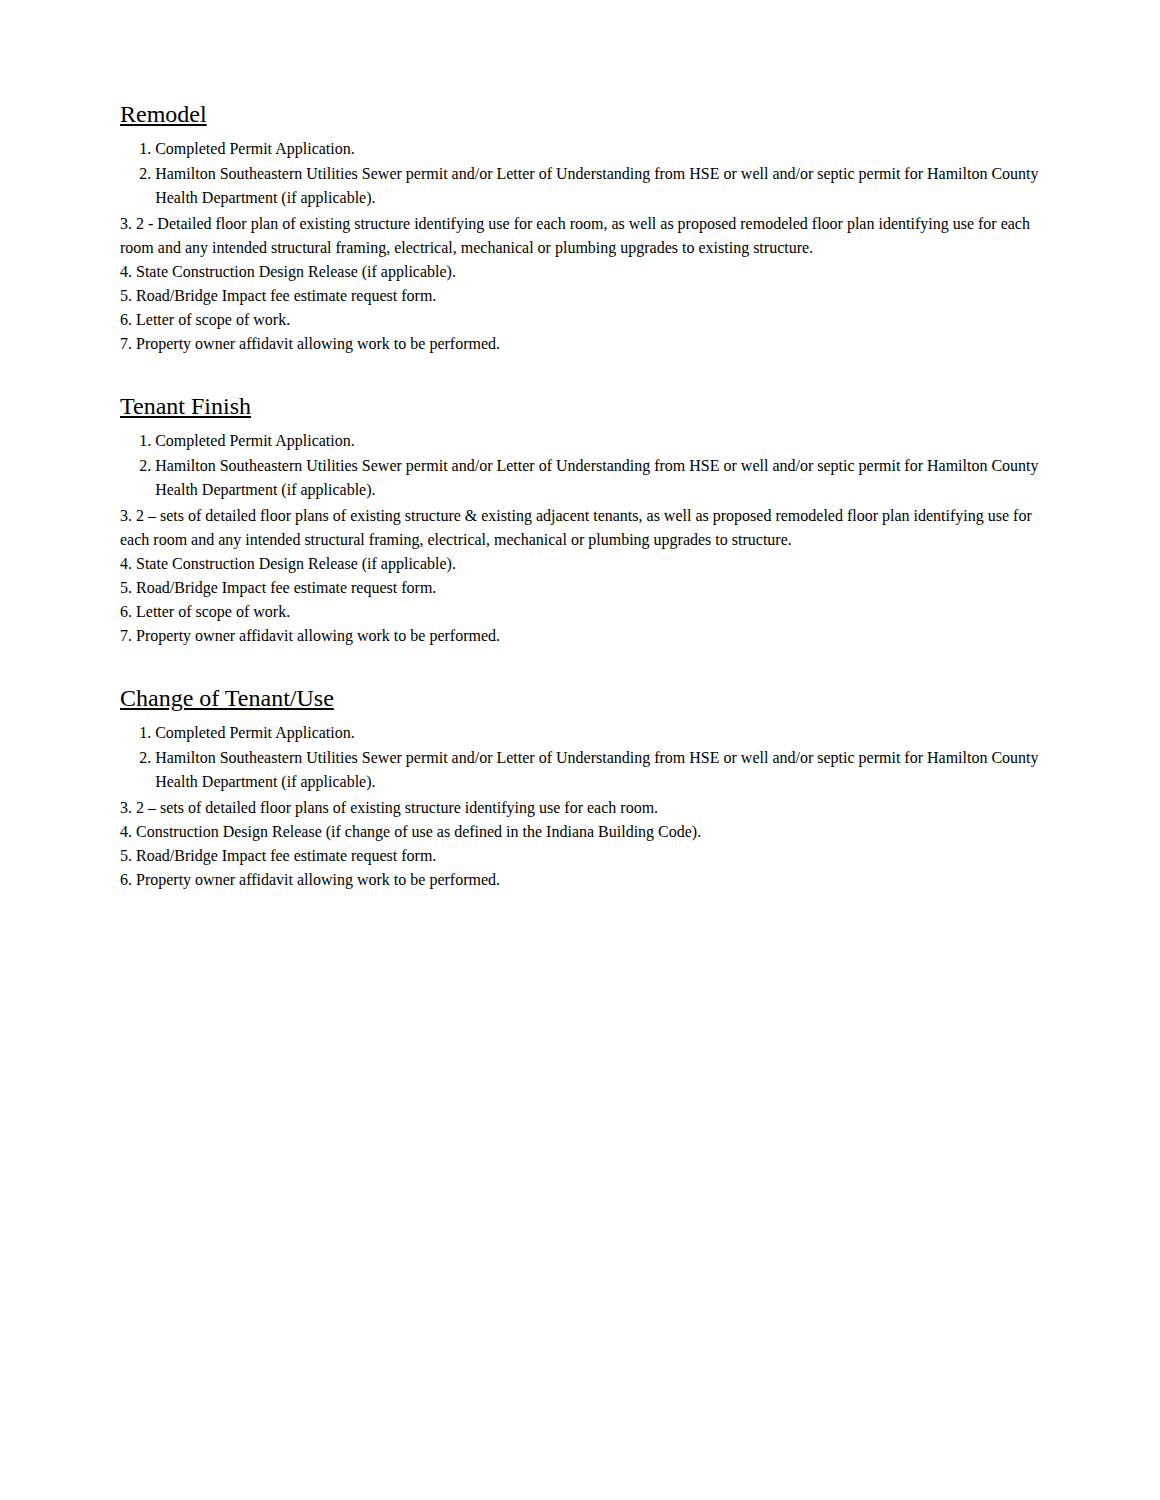Remodel
Completed Permit Application.
Hamilton Southeastern Utilities Sewer permit and/or Letter of Understanding from HSE or well and/or septic permit for Hamilton County Health Department (if applicable).
3. 2 - Detailed floor plan of existing structure identifying use for each room, as well as proposed remodeled floor plan identifying use for each room and any intended structural framing, electrical, mechanical or plumbing upgrades to existing structure.
4. State Construction Design Release (if applicable).
5. Road/Bridge Impact fee estimate request form.
6. Letter of scope of work.
7. Property owner affidavit allowing work to be performed.
Tenant Finish
Completed Permit Application.
Hamilton Southeastern Utilities Sewer permit and/or Letter of Understanding from HSE or well and/or septic permit for Hamilton County Health Department (if applicable).
3. 2 – sets of detailed floor plans of existing structure & existing adjacent tenants, as well as proposed remodeled floor plan identifying use for each room and any intended structural framing, electrical, mechanical or plumbing upgrades to structure.
4. State Construction Design Release (if applicable).
5. Road/Bridge Impact fee estimate request form.
6. Letter of scope of work.
7. Property owner affidavit allowing work to be performed.
Change of Tenant/Use
Completed Permit Application.
Hamilton Southeastern Utilities Sewer permit and/or Letter of Understanding from HSE or well and/or septic permit for Hamilton County Health Department (if applicable).
3. 2 – sets of detailed floor plans of existing structure identifying use for each room.
4. Construction Design Release (if change of use as defined in the Indiana Building Code).
5. Road/Bridge Impact fee estimate request form.
6. Property owner affidavit allowing work to be performed.